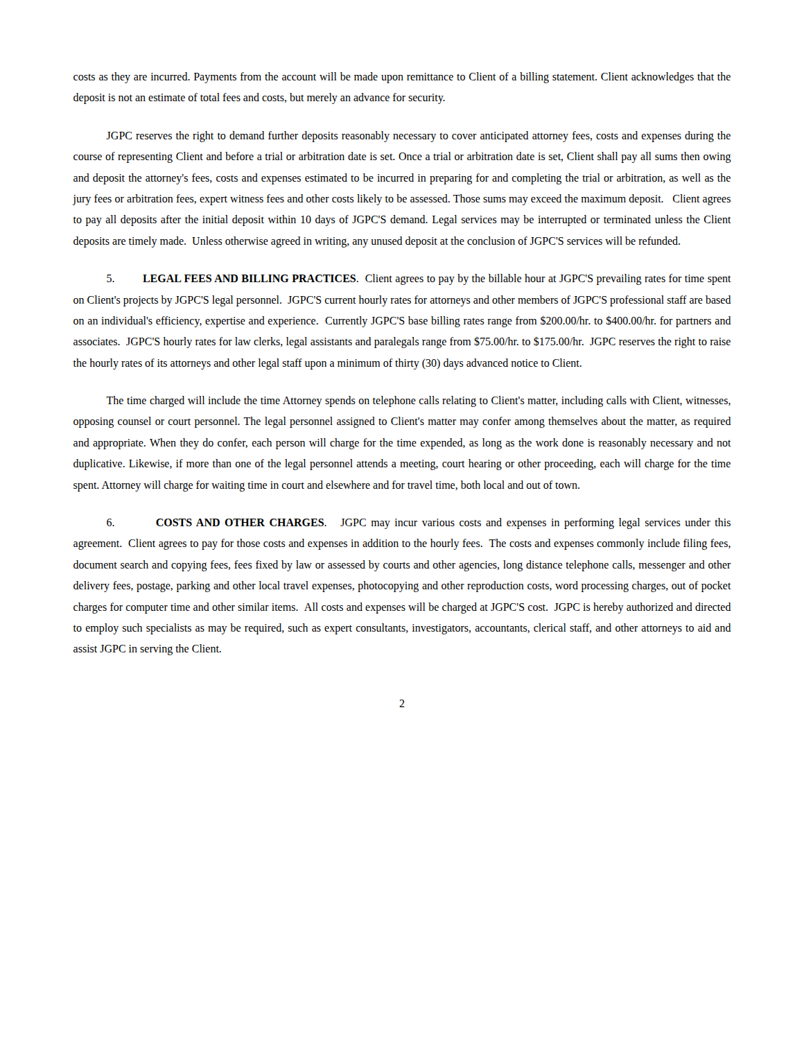costs as they are incurred. Payments from the account will be made upon remittance to Client of a billing statement. Client acknowledges that the deposit is not an estimate of total fees and costs, but merely an advance for security.
JGPC reserves the right to demand further deposits reasonably necessary to cover anticipated attorney fees, costs and expenses during the course of representing Client and before a trial or arbitration date is set. Once a trial or arbitration date is set, Client shall pay all sums then owing and deposit the attorney's fees, costs and expenses estimated to be incurred in preparing for and completing the trial or arbitration, as well as the jury fees or arbitration fees, expert witness fees and other costs likely to be assessed. Those sums may exceed the maximum deposit. Client agrees to pay all deposits after the initial deposit within 10 days of JGPC'S demand. Legal services may be interrupted or terminated unless the Client deposits are timely made. Unless otherwise agreed in writing, any unused deposit at the conclusion of JGPC'S services will be refunded.
5. LEGAL FEES AND BILLING PRACTICES. Client agrees to pay by the billable hour at JGPC'S prevailing rates for time spent on Client's projects by JGPC'S legal personnel. JGPC'S current hourly rates for attorneys and other members of JGPC'S professional staff are based on an individual's efficiency, expertise and experience. Currently JGPC'S base billing rates range from $200.00/hr. to $400.00/hr. for partners and associates. JGPC'S hourly rates for law clerks, legal assistants and paralegals range from $75.00/hr. to $175.00/hr. JGPC reserves the right to raise the hourly rates of its attorneys and other legal staff upon a minimum of thirty (30) days advanced notice to Client.
The time charged will include the time Attorney spends on telephone calls relating to Client's matter, including calls with Client, witnesses, opposing counsel or court personnel. The legal personnel assigned to Client's matter may confer among themselves about the matter, as required and appropriate. When they do confer, each person will charge for the time expended, as long as the work done is reasonably necessary and not duplicative. Likewise, if more than one of the legal personnel attends a meeting, court hearing or other proceeding, each will charge for the time spent. Attorney will charge for waiting time in court and elsewhere and for travel time, both local and out of town.
6. COSTS AND OTHER CHARGES. JGPC may incur various costs and expenses in performing legal services under this agreement. Client agrees to pay for those costs and expenses in addition to the hourly fees. The costs and expenses commonly include filing fees, document search and copying fees, fees fixed by law or assessed by courts and other agencies, long distance telephone calls, messenger and other delivery fees, postage, parking and other local travel expenses, photocopying and other reproduction costs, word processing charges, out of pocket charges for computer time and other similar items. All costs and expenses will be charged at JGPC'S cost. JGPC is hereby authorized and directed to employ such specialists as may be required, such as expert consultants, investigators, accountants, clerical staff, and other attorneys to aid and assist JGPC in serving the Client.
2